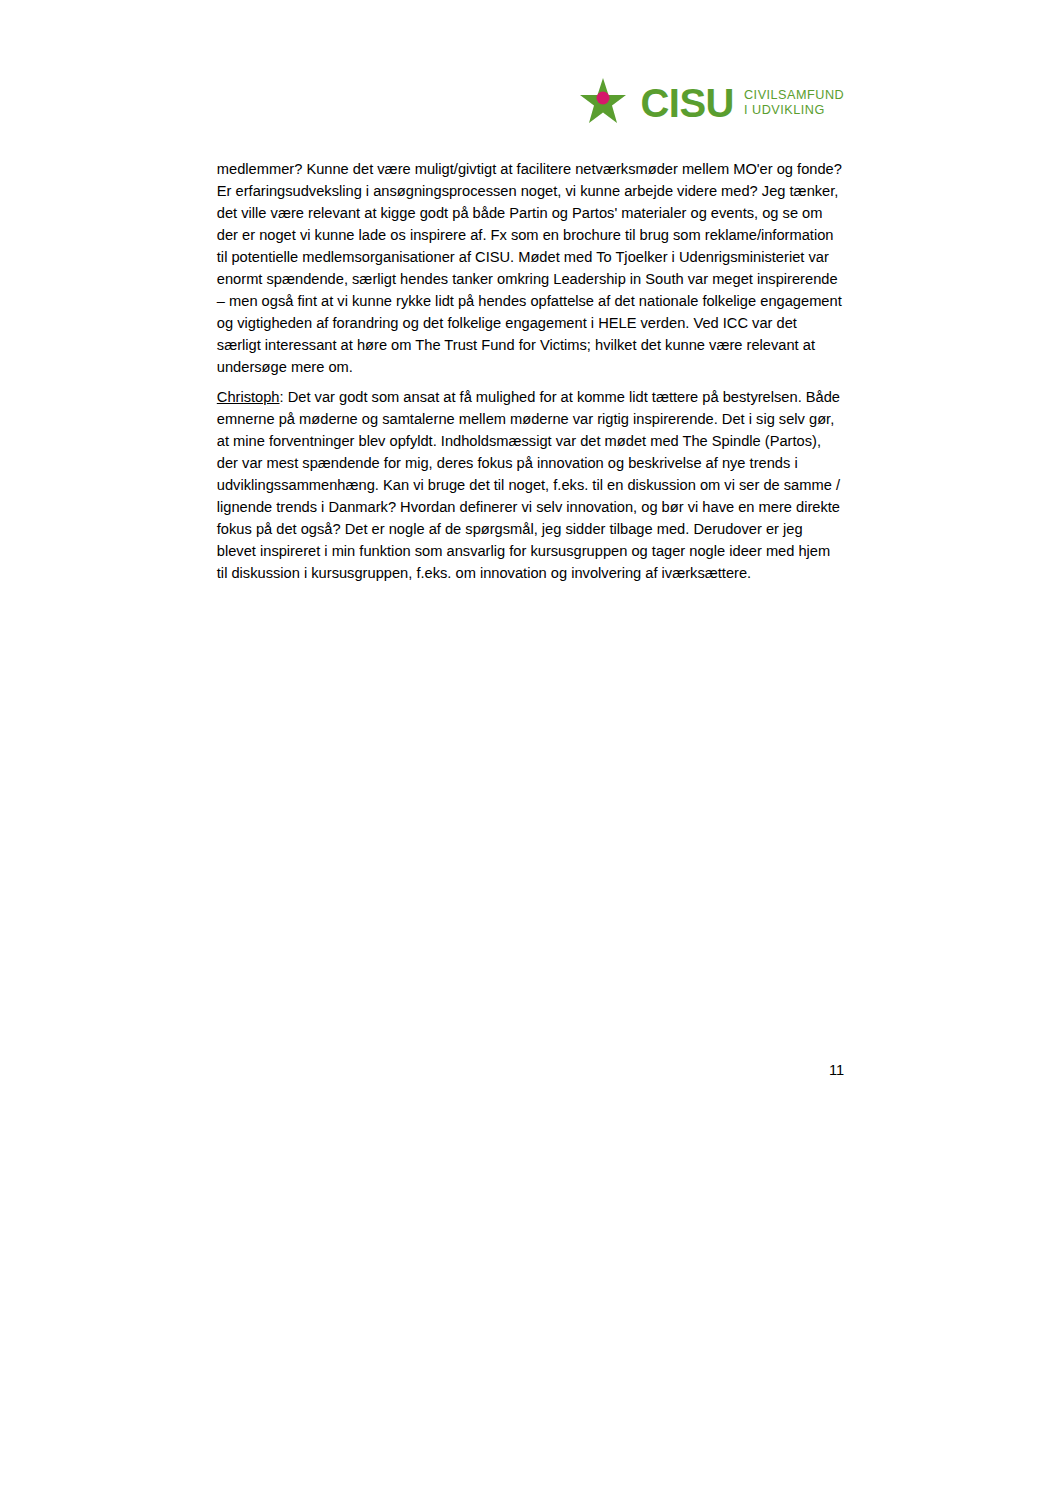CISU
CIVILSAMFUND
I UDVIKLING
medlemmer? Kunne det være muligt/givtigt at facilitere netværksmøder mellem MO'er og fonde? Er erfaringsudveksling i ansøgningsprocessen noget, vi kunne arbejde videre med? Jeg tænker, det ville være relevant at kigge godt på både Partin og Partos' materialer og events, og se om der er noget vi kunne lade os inspirere af. Fx som en brochure til brug som reklame/information til potentielle medlemsorganisationer af CISU. Mødet med To Tjoelker i Udenrigsministeriet var enormt spændende, særligt hendes tanker omkring Leadership in South var meget inspirerende – men også fint at vi kunne rykke lidt på hendes opfattelse af det nationale folkelige engagement og vigtigheden af forandring og det folkelige engagement i HELE verden. Ved ICC var det særligt interessant at høre om The Trust Fund for Victims; hvilket det kunne være relevant at undersøge mere om.
Christoph: Det var godt som ansat at få mulighed for at komme lidt tættere på bestyrelsen. Både emnerne på møderne og samtalerne mellem møderne var rigtig inspirerende. Det i sig selv gør, at mine forventninger blev opfyldt. Indholdsmæssigt var det mødet med The Spindle (Partos), der var mest spændende for mig, deres fokus på innovation og beskrivelse af nye trends i udviklingssammenhæng. Kan vi bruge det til noget, f.eks. til en diskussion om vi ser de samme / lignende trends i Danmark? Hvordan definerer vi selv innovation, og bør vi have en mere direkte fokus på det også? Det er nogle af de spørgsmål, jeg sidder tilbage med. Derudover er jeg blevet inspireret i min funktion som ansvarlig for kursusgruppen og tager nogle ideer med hjem til diskussion i kursusgruppen, f.eks. om innovation og involvering af iværksættere.
11